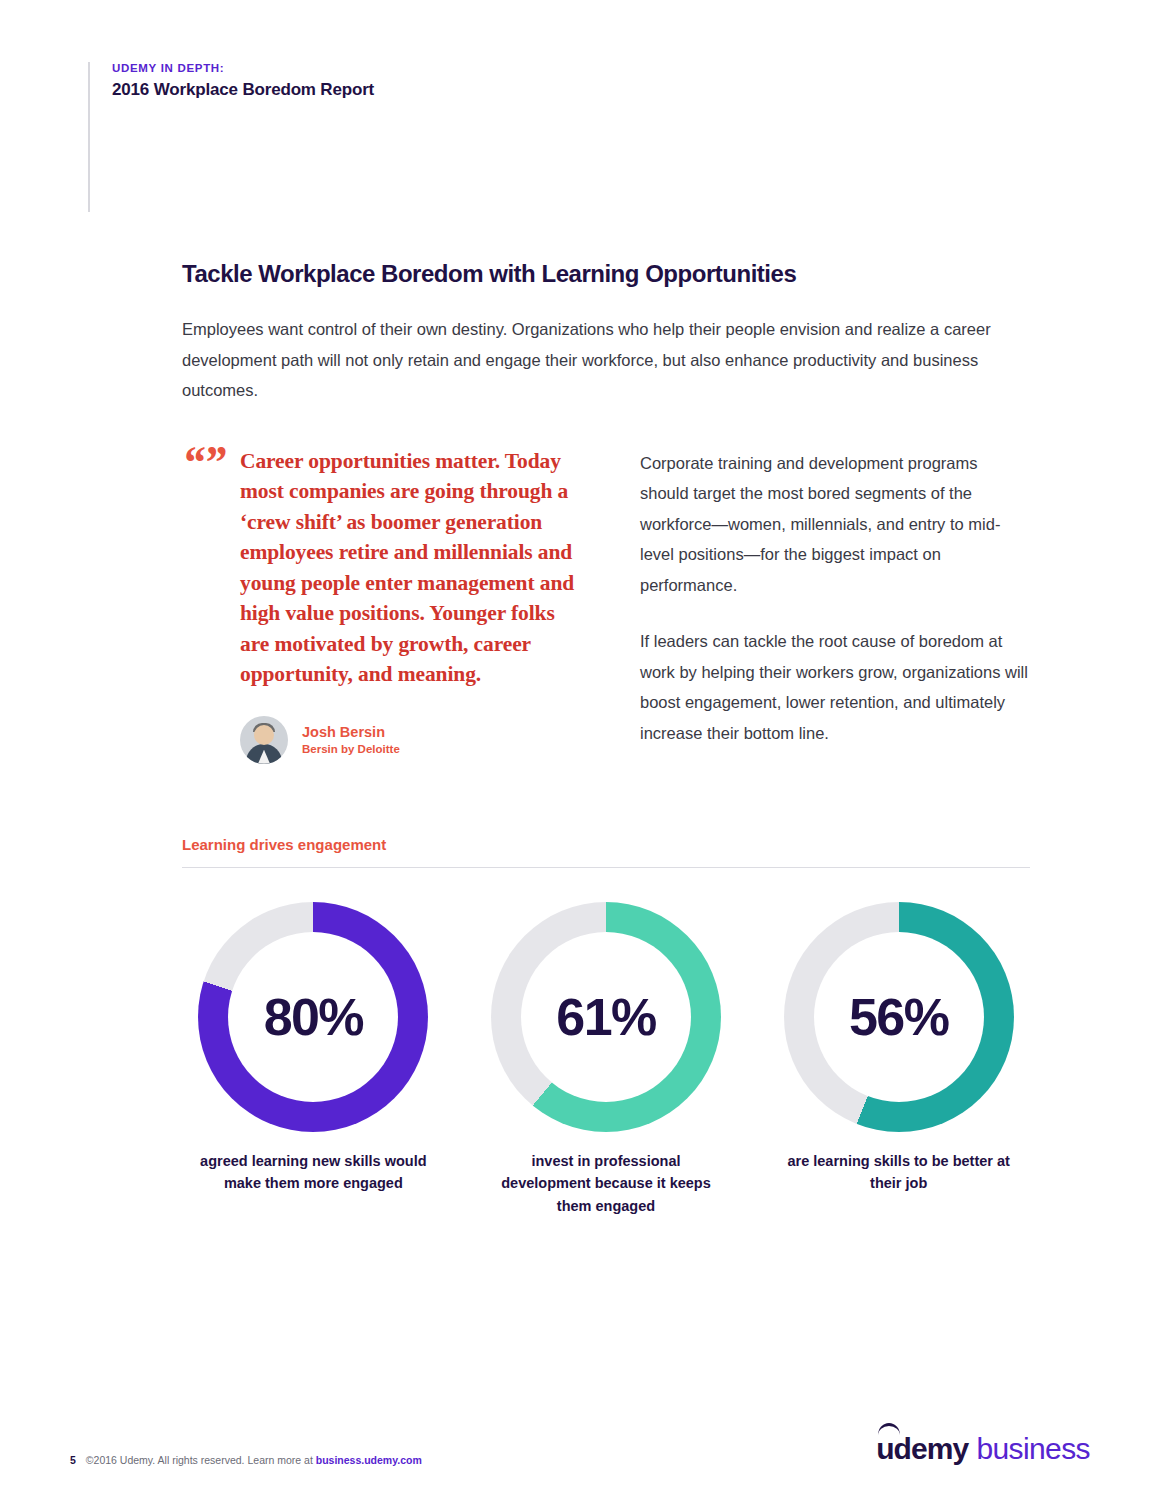Udemy In Depth:
2016 Workplace Boredom Report
Tackle Workplace Boredom with Learning Opportunities
Employees want control of their own destiny. Organizations who help their people envision and realize a career development path will not only retain and engage their workforce, but also enhance productivity and business outcomes.
“”
Career opportunities matter. Today most companies are going through a ‘crew shift’ as boomer generation employees retire and millennials and young people enter management and high value positions. Younger folks are motivated by growth, career opportunity, and meaning.
Josh Bersin
Bersin by Deloitte
Corporate training and development programs should target the most bored segments of the workforce—women, millennials, and entry to mid-level positions—for the biggest impact on performance.
If leaders can tackle the root cause of boredom at work by helping their workers grow, organizations will boost engagement, lower retention, and ultimately increase their bottom line.
Learning drives engagement
80%
agreed learning new skills would make them more engaged
61%
invest in professional development because it keeps them engaged
56%
are learning skills to be better at their job
5©2016 Udemy. All rights reserved. Learn more at business.udemy.com
udemy business